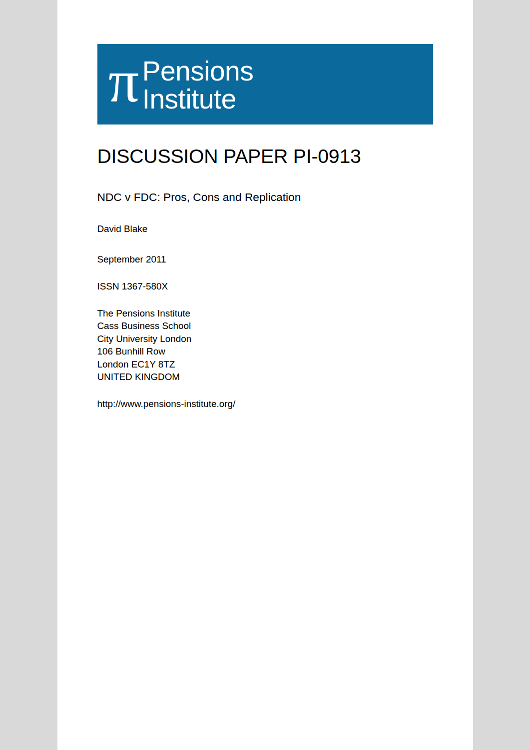π Pensions Institute
DISCUSSION PAPER PI-0913
NDC v FDC: Pros, Cons and Replication
David Blake
September 2011
ISSN 1367-580X
The Pensions Institute
Cass Business School
City University London
106 Bunhill Row
London EC1Y 8TZ
UNITED KINGDOM
http://www.pensions-institute.org/